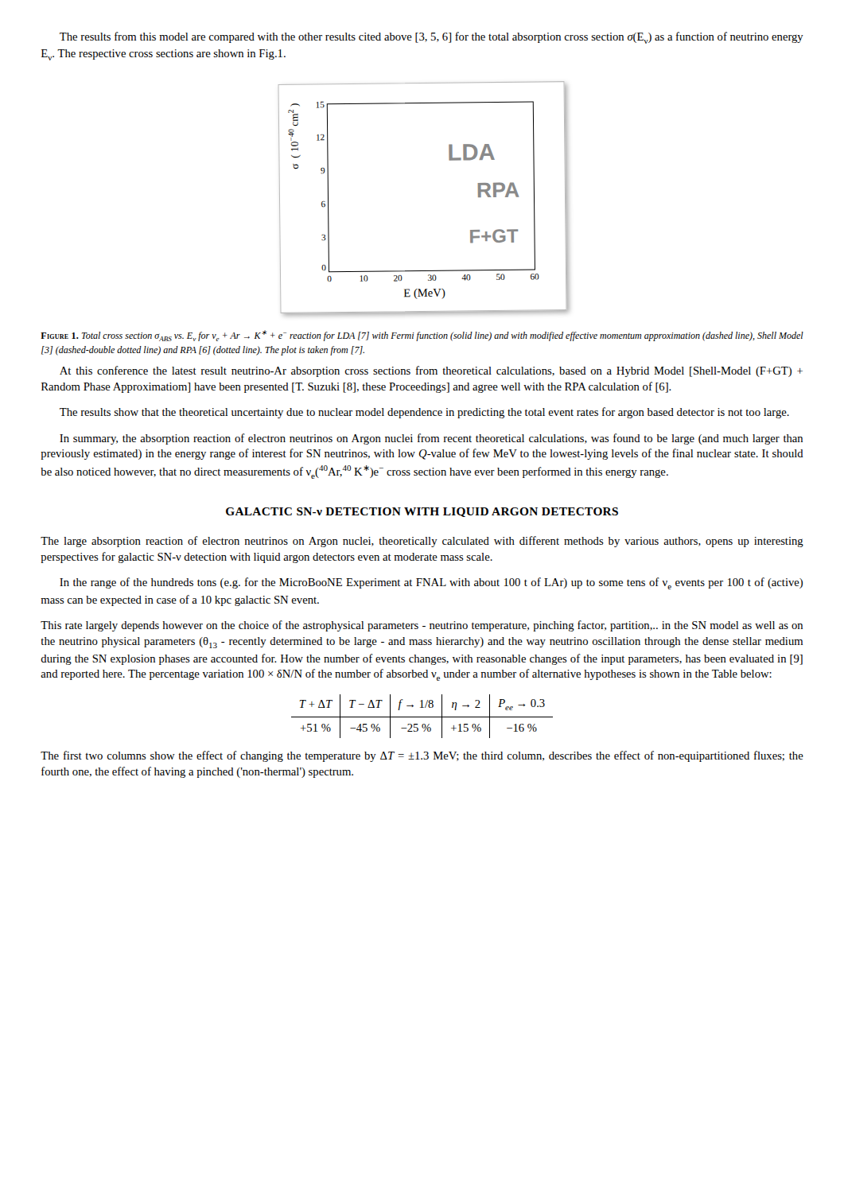The results from this model are compared with the other results cited above [3, 5, 6] for the total absorption cross section σ(Eν) as a function of neutrino energy Eν. The respective cross sections are shown in Fig.1.
σ ( 10−40 cm2 )
15 12 9 6 3 0 0 10 20 30 40 50 60 LDA RPA F+GT
E (MeV)
Figure 1. Total cross section σABS vs. Eν for νe + Ar → K∗ + e− reaction for LDA [7] with Fermi function (solid line) and with modified effective momentum approximation (dashed line), Shell Model [3] (dashed-double dotted line) and RPA [6] (dotted line). The plot is taken from [7].
At this conference the latest result neutrino-Ar absorption cross sections from theoretical calculations, based on a Hybrid Model [Shell-Model (F+GT) + Random Phase Approximatiom] have been presented [T. Suzuki [8], these Proceedings] and agree well with the RPA calculation of [6].
The results show that the theoretical uncertainty due to nuclear model dependence in predicting the total event rates for argon based detector is not too large.
In summary, the absorption reaction of electron neutrinos on Argon nuclei from recent theoretical calculations, was found to be large (and much larger than previously estimated) in the energy range of interest for SN neutrinos, with low Q-value of few MeV to the lowest-lying levels of the final nuclear state. It should be also noticed however, that no direct measurements of νe(40 Ar,40 K∗)e− cross section have ever been performed in this energy range.
GALACTIC SN-ν DETECTION WITH LIQUID ARGON DETECTORS
The large absorption reaction of electron neutrinos on Argon nuclei, theoretically calculated with different methods by various authors, opens up interesting perspectives for galactic SN-ν detection with liquid argon detectors even at moderate mass scale.
In the range of the hundreds tons (e.g. for the MicroBooNE Experiment at FNAL with about 100 t of LAr) up to some tens of νe events per 100 t of (active) mass can be expected in case of a 10 kpc galactic SN event.
This rate largely depends however on the choice of the astrophysical parameters - neutrino temperature, pinching factor, partition,.. in the SN model as well as on the neutrino physical parameters (θ13 - recently determined to be large - and mass hierarchy) and the way neutrino oscillation through the dense stellar medium during the SN explosion phases are accounted for. How the number of events changes, with reasonable changes of the input parameters, has been evaluated in [9] and reported here. The percentage variation 100 × δN/N of the number of absorbed νe under a number of alternative hypotheses is shown in the Table below:
| T + Δ T | T − Δ T | f → 1/8 | η → 2 | P ee → 0.3 |
| +51 % | −45 % | −25 % | +15 % | −16 % |
The first two columns show the effect of changing the temperature by ΔT = ±1.3 MeV; the third column, describes the effect of non-equipartitioned fluxes; the fourth one, the effect of having a pinched ('non-thermal') spectrum.